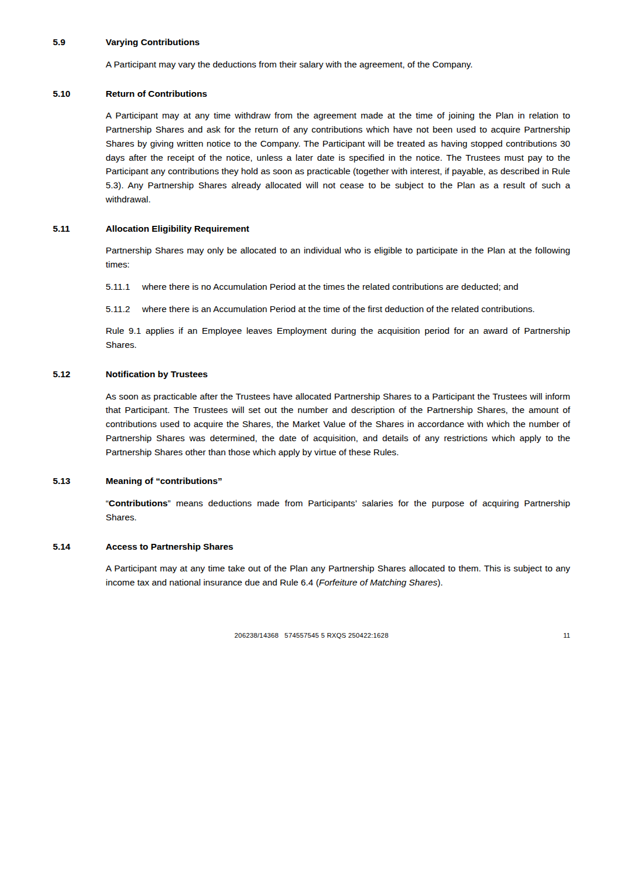5.9 Varying Contributions
A Participant may vary the deductions from their salary with the agreement, of the Company.
5.10 Return of Contributions
A Participant may at any time withdraw from the agreement made at the time of joining the Plan in relation to Partnership Shares and ask for the return of any contributions which have not been used to acquire Partnership Shares by giving written notice to the Company. The Participant will be treated as having stopped contributions 30 days after the receipt of the notice, unless a later date is specified in the notice. The Trustees must pay to the Participant any contributions they hold as soon as practicable (together with interest, if payable, as described in Rule 5.3). Any Partnership Shares already allocated will not cease to be subject to the Plan as a result of such a withdrawal.
5.11 Allocation Eligibility Requirement
Partnership Shares may only be allocated to an individual who is eligible to participate in the Plan at the following times:
5.11.1 where there is no Accumulation Period at the times the related contributions are deducted; and
5.11.2 where there is an Accumulation Period at the time of the first deduction of the related contributions.
Rule 9.1 applies if an Employee leaves Employment during the acquisition period for an award of Partnership Shares.
5.12 Notification by Trustees
As soon as practicable after the Trustees have allocated Partnership Shares to a Participant the Trustees will inform that Participant. The Trustees will set out the number and description of the Partnership Shares, the amount of contributions used to acquire the Shares, the Market Value of the Shares in accordance with which the number of Partnership Shares was determined, the date of acquisition, and details of any restrictions which apply to the Partnership Shares other than those which apply by virtue of these Rules.
5.13 Meaning of “contributions”
“Contributions” means deductions made from Participants’ salaries for the purpose of acquiring Partnership Shares.
5.14 Access to Partnership Shares
A Participant may at any time take out of the Plan any Partnership Shares allocated to them. This is subject to any income tax and national insurance due and Rule 6.4 (Forfeiture of Matching Shares).
206238/14368 574557545 5 RXQS 250422:1628 11